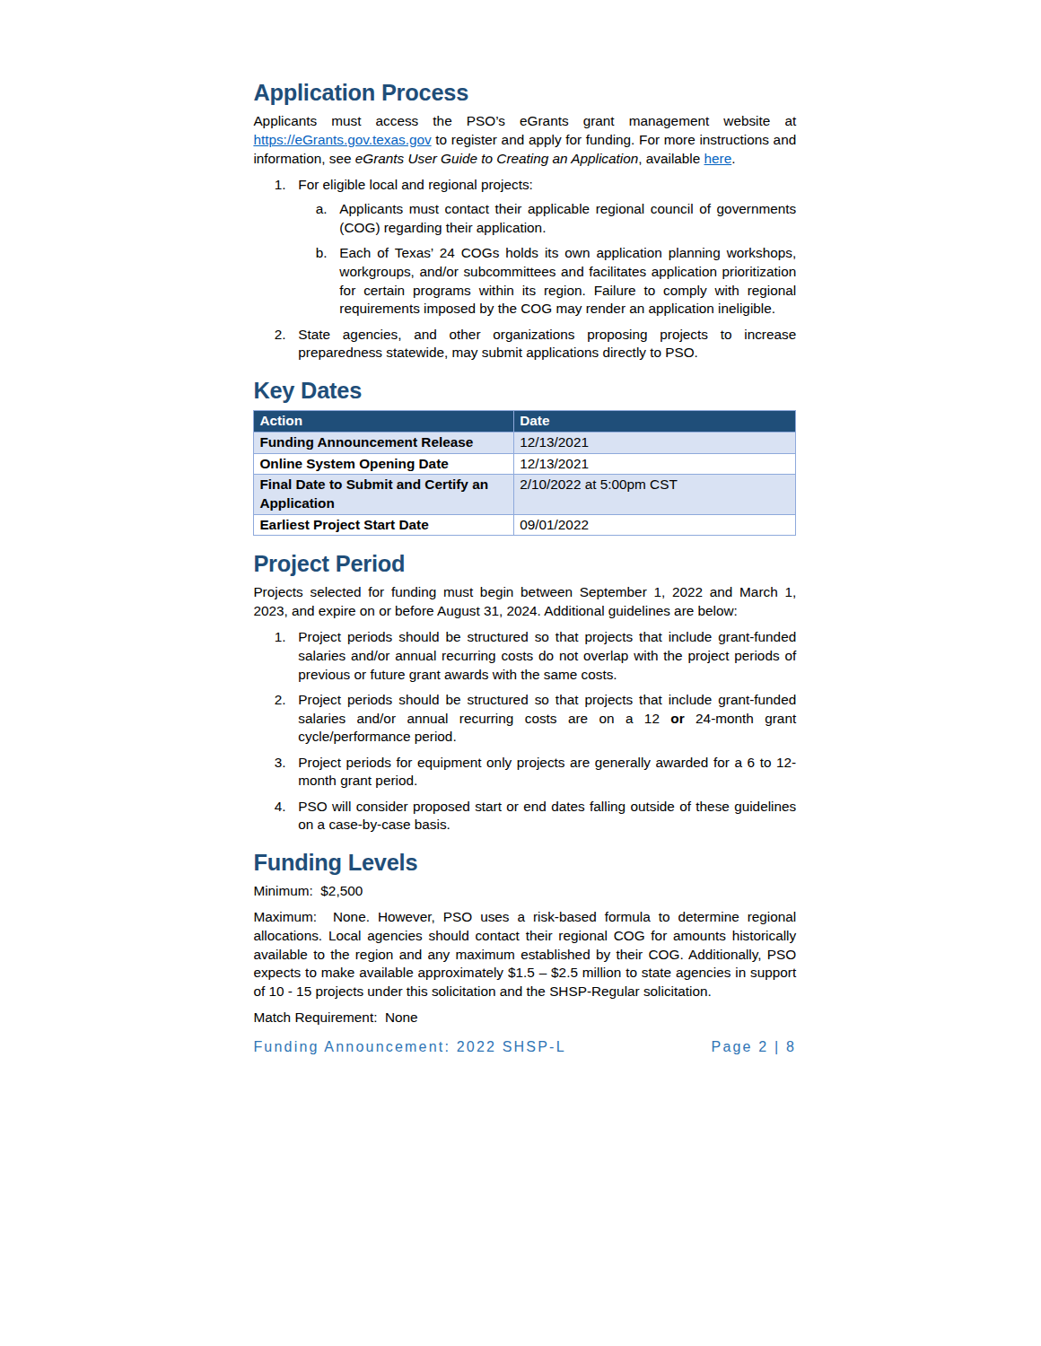Application Process
Applicants must access the PSO’s eGrants grant management website at https://eGrants.gov.texas.gov to register and apply for funding. For more instructions and information, see eGrants User Guide to Creating an Application, available here.
For eligible local and regional projects:
Applicants must contact their applicable regional council of governments (COG) regarding their application.
Each of Texas’ 24 COGs holds its own application planning workshops, workgroups, and/or subcommittees and facilitates application prioritization for certain programs within its region. Failure to comply with regional requirements imposed by the COG may render an application ineligible.
State agencies, and other organizations proposing projects to increase preparedness statewide, may submit applications directly to PSO.
Key Dates
| Action | Date |
| --- | --- |
| Funding Announcement Release | 12/13/2021 |
| Online System Opening Date | 12/13/2021 |
| Final Date to Submit and Certify an Application | 2/10/2022 at 5:00pm CST |
| Earliest Project Start Date | 09/01/2022 |
Project Period
Projects selected for funding must begin between September 1, 2022 and March 1, 2023, and expire on or before August 31, 2024. Additional guidelines are below:
Project periods should be structured so that projects that include grant-funded salaries and/or annual recurring costs do not overlap with the project periods of previous or future grant awards with the same costs.
Project periods should be structured so that projects that include grant-funded salaries and/or annual recurring costs are on a 12 or 24-month grant cycle/performance period.
Project periods for equipment only projects are generally awarded for a 6 to 12-month grant period.
PSO will consider proposed start or end dates falling outside of these guidelines on a case-by-case basis.
Funding Levels
Minimum: $2,500
Maximum: None. However, PSO uses a risk-based formula to determine regional allocations. Local agencies should contact their regional COG for amounts historically available to the region and any maximum established by their COG. Additionally, PSO expects to make available approximately $1.5 – $2.5 million to state agencies in support of 10 - 15 projects under this solicitation and the SHSP-Regular solicitation.
Match Requirement: None
Funding Announcement: 2022 SHSP-L Page 2 | 8